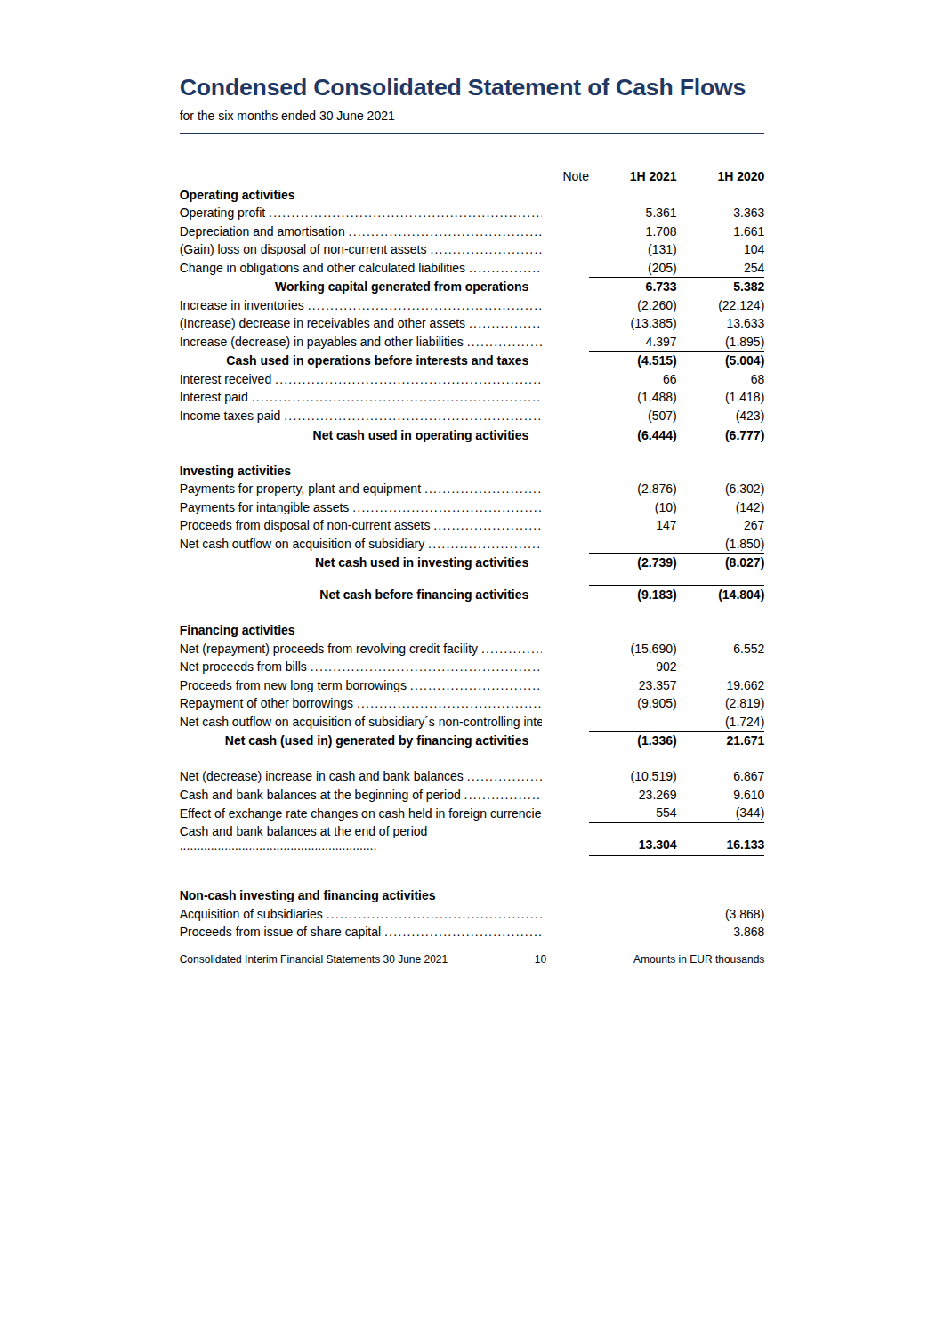Condensed Consolidated Statement of Cash Flows
for the six months ended 30 June 2021
| | Note | 1H 2021 | 1H 2020 |
| --- | --- | --- | --- |
| Operating activities |
| Operating profit ..................................................................................................... | | 5.361 | 3.363 |
| Depreciation and amortisation ............................................................................... | | 1.708 | 1.661 |
| (Gain) loss on disposal of non-current assets ......................................................... | | (131) | 104 |
| Change in obligations and other calculated liabilities ............................................. | | (205) | 254 |
| Working capital generated from operations | | 6.733 | 5.382 |
| Increase in inventories ............................................................................................. | | (2.260) | (22.124) |
| (Increase) decrease in receivables and other assets .............................................. | | (13.385) | 13.633 |
| Increase (decrease) in payables and other liabilities .............................................. | | 4.397 | (1.895) |
| Cash used in operations before interests and taxes | | (4.515) | (5.004) |
| Interest received .................................................................................................... | | 66 | 68 |
| Interest paid .......................................................................................................... | | (1.488) | (1.418) |
| Income taxes paid .................................................................................................. | | (507) | (423) |
| Net cash used in operating activities | | (6.444) | (6.777) |
| Investing activities |
| Payments for property, plant and equipment ........................................................ | | (2.876) | (6.302) |
| Payments for intangible assets ............................................................................... | | (10) | (142) |
| Proceeds from disposal of non-current assets ....................................................... | | 147 | 267 |
| Net cash outflow on acquisition of subsidiary ......................................................... | | | (1.850) |
| Net cash used in investing activities | | (2.739) | (8.027) |
| Net cash before financing activities | | (9.183) | (14.804) |
| Financing activities |
| Net (repayment) proceeds from revolving credit facility ........................................ | | (15.690) | 6.552 |
| Net proceeds from bills ............................................................................................. | | 902 | |
| Proceeds from new long term borrowings ............................................................. | | 23.357 | 19.662 |
| Repayment of other borrowings .............................................................................. | | (9.905) | (2.819) |
| Net cash outflow on acquisition of subsidiary´s non-controlling interests .............. | | | (1.724) |
| Net cash (used in) generated by financing activities | | (1.336) | 21.671 |
| Net (decrease) increase in cash and bank balances ................................................ | | (10.519) | 6.867 |
| Cash and bank balances at the beginning of period ............................................... | | 23.269 | 9.610 |
| Effect of exchange rate changes on cash held in foreign currencies ........................ | | 554 | (344) |
| Cash and bank balances at the end of period ......................................................... | | 13.304 | 16.133 |
| Non-cash investing and financing activities |
| Acquisition of subsidiaries ....................................................................................... | | | (3.868) |
| Proceeds from issue of share capital ....................................................................... | | | 3.868 |
Consolidated Interim Financial Statements 30 June 2021
10
Amounts in EUR thousands